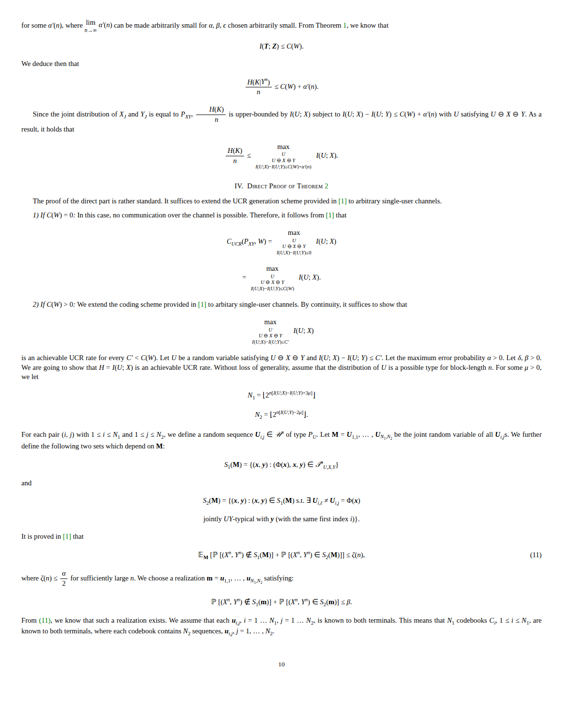for some α′(n), where lim n→∞ α′(n) can be made arbitrarily small for α, β, ϵ chosen arbitrarily small. From Theorem 1, we know that
I(T; Z) ≤ C(W).
We deduce then that
H(K|Yn) n ≤ C(W) + α′(n).
Since the joint distribution of XJ and YJ is equal to PXY, H(K) n is upper-bounded by I(U; X) subject to I(U; X) − I(U; Y) ≤ C(W) + α′(n) with U satisfying U ⊖ X ⊖ Y. As a result, it holds that
H(K) n ≤ max U U ⊖ X ⊖ Y I(U;X)−I(U;Y)≤C(W)+α′(n) I(U; X).
IV. Direct Proof of Theorem 2
The proof of the direct part is rather standard. It suffices to extend the UCR generation scheme provided in [1] to arbitrary single-user channels.
1) If C(W) = 0: In this case, no communication over the channel is possible. Therefore, it follows from [1] that
CUCR(PXY, W) = max U U ⊖ X ⊖ Y I(U;X)−I(U;Y)≤0 I(U; X)
= max U U ⊖ X ⊖ Y I(U;X)−I(U;Y)≤C(W) I(U; X).
2) If C(W) > 0: We extend the coding scheme provided in [1] to arbitary single-user channels. By continuity, it suffices to show that
max U U ⊖ X ⊖ Y I(U;X)−I(U;Y)≤C′ I(U; X)
is an achievable UCR rate for every C′ < C(W). Let U be a random variable satisfying U ⊖ X ⊖ Y and I(U; X) − I(U; Y) ≤ C′. Let the maximum error probability α > 0. Let δ, β > 0. We are going to show that H = I(U; X) is an achievable UCR rate. Without loss of generality, assume that the distribution of U is a possible type for block-length n. For some μ > 0, we let
N1 = ⌊2n[I(U;X)−I(U;Y)+3μ]⌋
N2 = ⌊2n[I(U;Y)−2μ]⌋.
For each pair (i, j) with 1 ≤ i ≤ N1 and 1 ≤ j ≤ N2, we define a random sequence Ui,j ∈ 𝒰n of type PU. Let M = U1,1, … , UN1,N2 be the joint random variable of all Ui,js. We further define the following two sets which depend on M:
S1(M) = {(x, y) : (Φ(x), x, y) ∈ 𝒯nU,X,Y}
and
S2(M) = {(x, y) : (x, y) ∈ S1(M) s.t. ∃ Ui,ℓ ≠ Ui,j = Φ(x)
jointly UY-typical with y (with the same first index i)}.
It is proved in [1] that
𝔼M [ℙ [(Xn, Yn) ∉ S1(M)] + ℙ [(Xn, Yn) ∈ S2(M)]] ≤ ζ(n),
(11)
where ζ(n) ≤ α 2 for sufficiently large n. We choose a realization m = u1,1, … , uN1,N2 satisfying:
ℙ [(Xn, Yn) ∉ S1(m)] + ℙ [(Xn, Yn) ∈ S2(m)] ≤ β.
From (11), we know that such a realization exists. We assume that each ui,j, i = 1 … N1, j = 1 … N2, is known to both terminals. This means that N1 codebooks Ci, 1 ≤ i ≤ N1, are known to both terminals, where each codebook contains N2 sequences, ui,j, j = 1, … , N2.
10